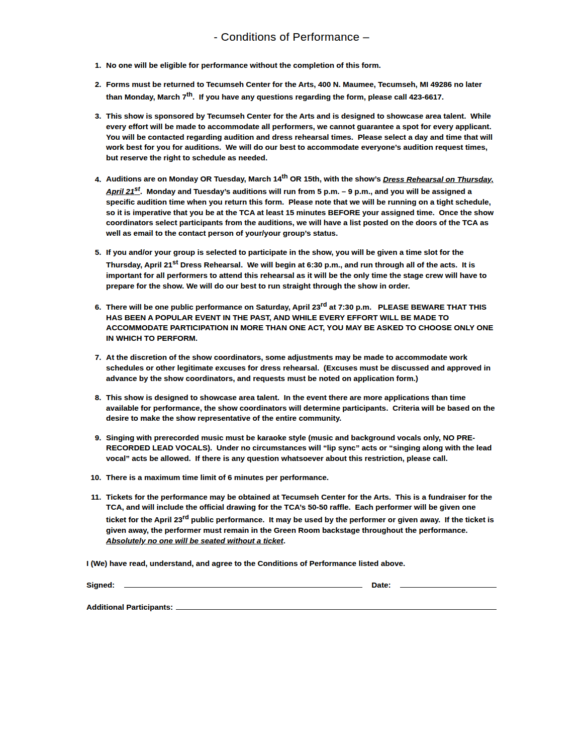- Conditions of Performance –
No one will be eligible for performance without the completion of this form.
Forms must be returned to Tecumseh Center for the Arts, 400 N. Maumee, Tecumseh, MI 49286 no later than Monday, March 7th. If you have any questions regarding the form, please call 423-6617.
This show is sponsored by Tecumseh Center for the Arts and is designed to showcase area talent. While every effort will be made to accommodate all performers, we cannot guarantee a spot for every applicant. You will be contacted regarding audition and dress rehearsal times. Please select a day and time that will work best for you for auditions. We will do our best to accommodate everyone’s audition request times, but reserve the right to schedule as needed.
Auditions are on Monday OR Tuesday, March 14th OR 15th, with the show’s Dress Rehearsal on Thursday, April 21st. Monday and Tuesday’s auditions will run from 5 p.m. – 9 p.m., and you will be assigned a specific audition time when you return this form. Please note that we will be running on a tight schedule, so it is imperative that you be at the TCA at least 15 minutes BEFORE your assigned time. Once the show coordinators select participants from the auditions, we will have a list posted on the doors of the TCA as well as email to the contact person of your/your group’s status.
If you and/or your group is selected to participate in the show, you will be given a time slot for the Thursday, April 21st Dress Rehearsal. We will begin at 6:30 p.m., and run through all of the acts. It is important for all performers to attend this rehearsal as it will be the only time the stage crew will have to prepare for the show. We will do our best to run straight through the show in order.
There will be one public performance on Saturday, April 23rd at 7:30 p.m. Please beware that this has been a popular event in the past, and while every effort will be made to accommodate participation in more than one act, you may be asked to choose only one in which to perform.
At the discretion of the show coordinators, some adjustments may be made to accommodate work schedules or other legitimate excuses for dress rehearsal. (Excuses must be discussed and approved in advance by the show coordinators, and requests must be noted on application form.)
This show is designed to showcase area talent. In the event there are more applications than time available for performance, the show coordinators will determine participants. Criteria will be based on the desire to make the show representative of the entire community.
Singing with prerecorded music must be karaoke style (music and background vocals only, NO PRE-RECORDED LEAD VOCALS). Under no circumstances will “lip sync” acts or “singing along with the lead vocal” acts be allowed. If there is any question whatsoever about this restriction, please call.
There is a maximum time limit of 6 minutes per performance.
Tickets for the performance may be obtained at Tecumseh Center for the Arts. This is a fundraiser for the TCA, and will include the official drawing for the TCA’s 50-50 raffle. Each performer will be given one ticket for the April 23rd public performance. It may be used by the performer or given away. If the ticket is given away, the performer must remain in the Green Room backstage throughout the performance. Absolutely no one will be seated without a ticket.
I (We) have read, understand, and agree to the Conditions of Performance listed above.
Signed: Date:
Additional Participants: